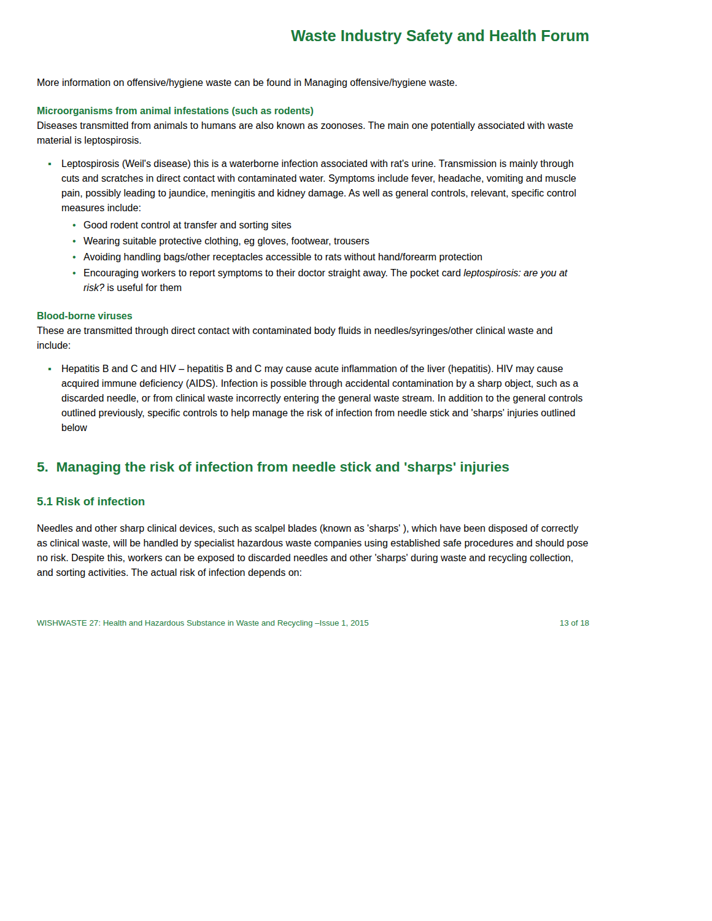Waste Industry Safety and Health Forum
More information on offensive/hygiene waste can be found in Managing offensive/hygiene waste.
Microorganisms from animal infestations (such as rodents)
Diseases transmitted from animals to humans are also known as zoonoses. The main one potentially associated with waste material is leptospirosis.
Leptospirosis (Weil's disease) this is a waterborne infection associated with rat's urine. Transmission is mainly through cuts and scratches in direct contact with contaminated water. Symptoms include fever, headache, vomiting and muscle pain, possibly leading to jaundice, meningitis and kidney damage. As well as general controls, relevant, specific control measures include:
Good rodent control at transfer and sorting sites
Wearing suitable protective clothing, eg gloves, footwear, trousers
Avoiding handling bags/other receptacles accessible to rats without hand/forearm protection
Encouraging workers to report symptoms to their doctor straight away. The pocket card leptospirosis: are you at risk? is useful for them
Blood-borne viruses
These are transmitted through direct contact with contaminated body fluids in needles/syringes/other clinical waste and include:
Hepatitis B and C and HIV – hepatitis B and C may cause acute inflammation of the liver (hepatitis). HIV may cause acquired immune deficiency (AIDS). Infection is possible through accidental contamination by a sharp object, such as a discarded needle, or from clinical waste incorrectly entering the general waste stream. In addition to the general controls outlined previously, specific controls to help manage the risk of infection from needle stick and 'sharps' injuries outlined below
5. Managing the risk of infection from needle stick and 'sharps' injuries
5.1 Risk of infection
Needles and other sharp clinical devices, such as scalpel blades (known as 'sharps' ), which have been disposed of correctly as clinical waste, will be handled by specialist hazardous waste companies using established safe procedures and should pose no risk. Despite this, workers can be exposed to discarded needles and other 'sharps' during waste and recycling collection, and sorting activities. The actual risk of infection depends on:
WISHWASTE 27: Health and Hazardous Substance in Waste and Recycling –Issue 1, 2015 13 of 18